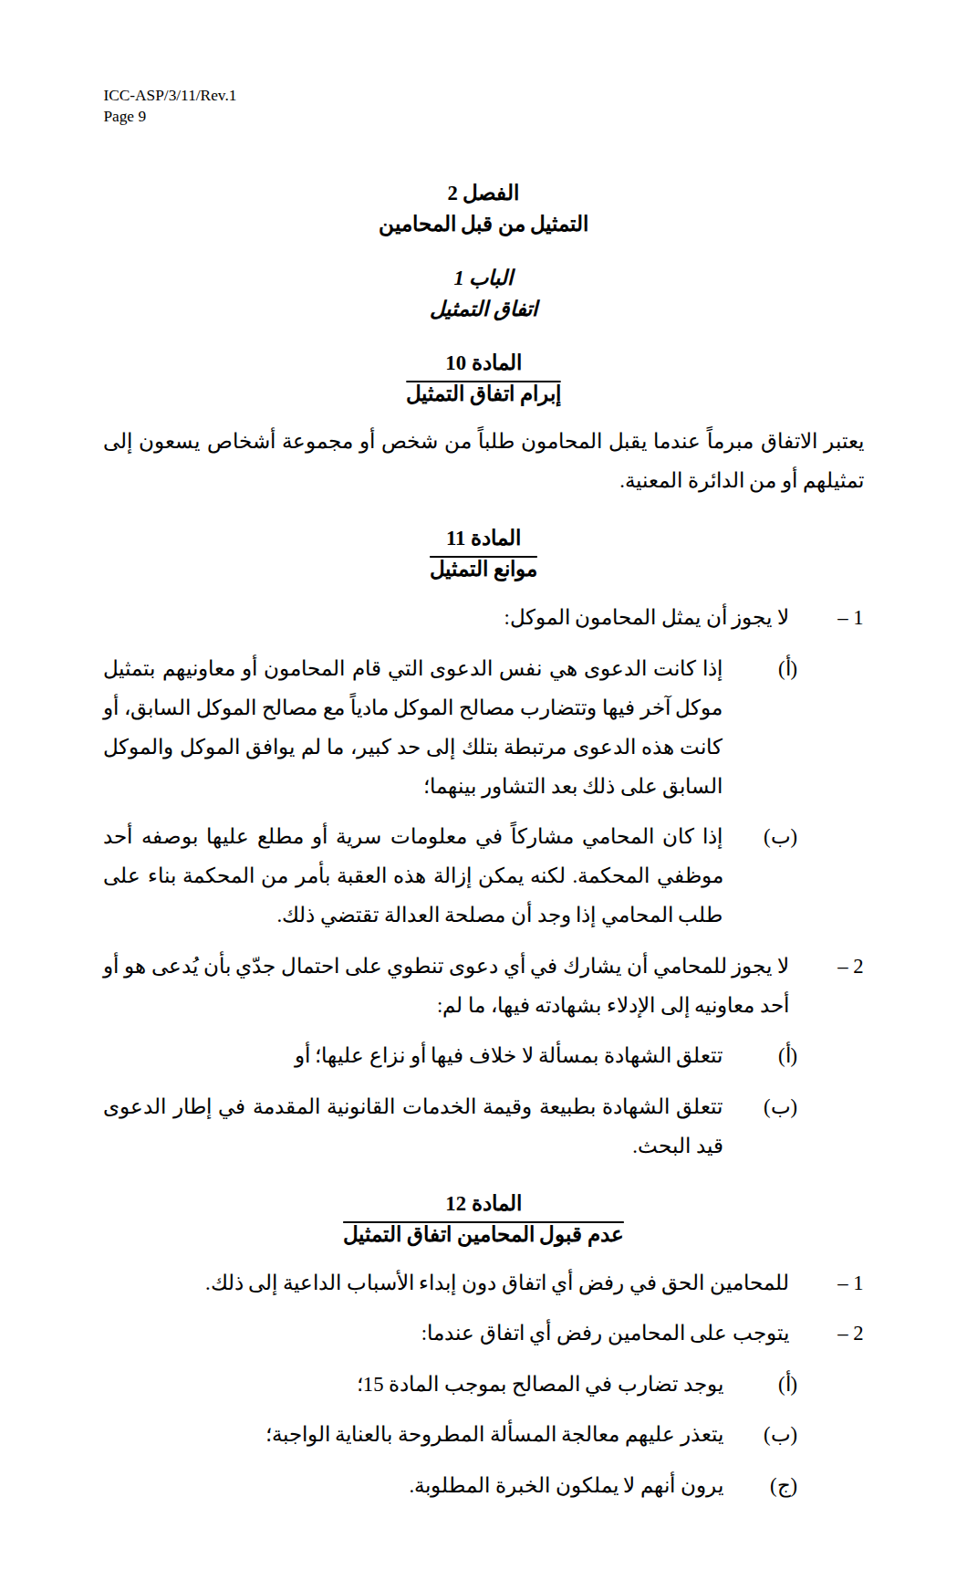ICC-ASP/3/11/Rev.1
Page 9
الفصل 2 التمثيل من قبل المحامين
الباب 1 اتفاق التمثيل
المادة 10 إبرام اتفاق التمثيل
يعتبر الاتفاق مبرماً عندما يقبل المحامون طلباً من شخص أو مجموعة أشخاص يسعون إلى تمثيلهم أو من الدائرة المعنية.
المادة 11 موانع التمثيل
1 –
لا يجوز أن يمثل المحامون الموكل:
(أ)
إذا كانت الدعوى هي نفس الدعوى التي قام المحامون أو معاونيهم بتمثيل موكل آخر فيها وتتضارب مصالح الموكل مادياً مع مصالح الموكل السابق، أو كانت هذه الدعوى مرتبطة بتلك إلى حد كبير، ما لم يوافق الموكل والموكل السابق على ذلك بعد التشاور بينهما؛
(ب)
إذا كان المحامي مشاركاً في معلومات سرية أو مطلع عليها بوصفه أحد موظفي المحكمة. لكنه يمكن إزالة هذه العقبة بأمر من المحكمة بناء على طلب المحامي إذا وجد أن مصلحة العدالة تقتضي ذلك.
2 –
لا يجوز للمحامي أن يشارك في أي دعوى تنطوي على احتمال جدّي بأن يُدعى هو أو أحد معاونيه إلى الإدلاء بشهادته فيها، ما لم:
(أ)
تتعلق الشهادة بمسألة لا خلاف فيها أو نزاع عليها؛ أو
(ب)
تتعلق الشهادة بطبيعة وقيمة الخدمات القانونية المقدمة في إطار الدعوى قيد البحث.
المادة 12 عدم قبول المحامين اتفاق التمثيل
1 –
للمحامين الحق في رفض أي اتفاق دون إبداء الأسباب الداعية إلى ذلك.
2 –
يتوجب على المحامين رفض أي اتفاق عندما:
(أ)
يوجد تضارب في المصالح بموجب المادة 15؛
(ب)
يتعذر عليهم معالجة المسألة المطروحة بالعناية الواجبة؛
(ج)
يرون أنهم لا يملكون الخبرة المطلوبة.